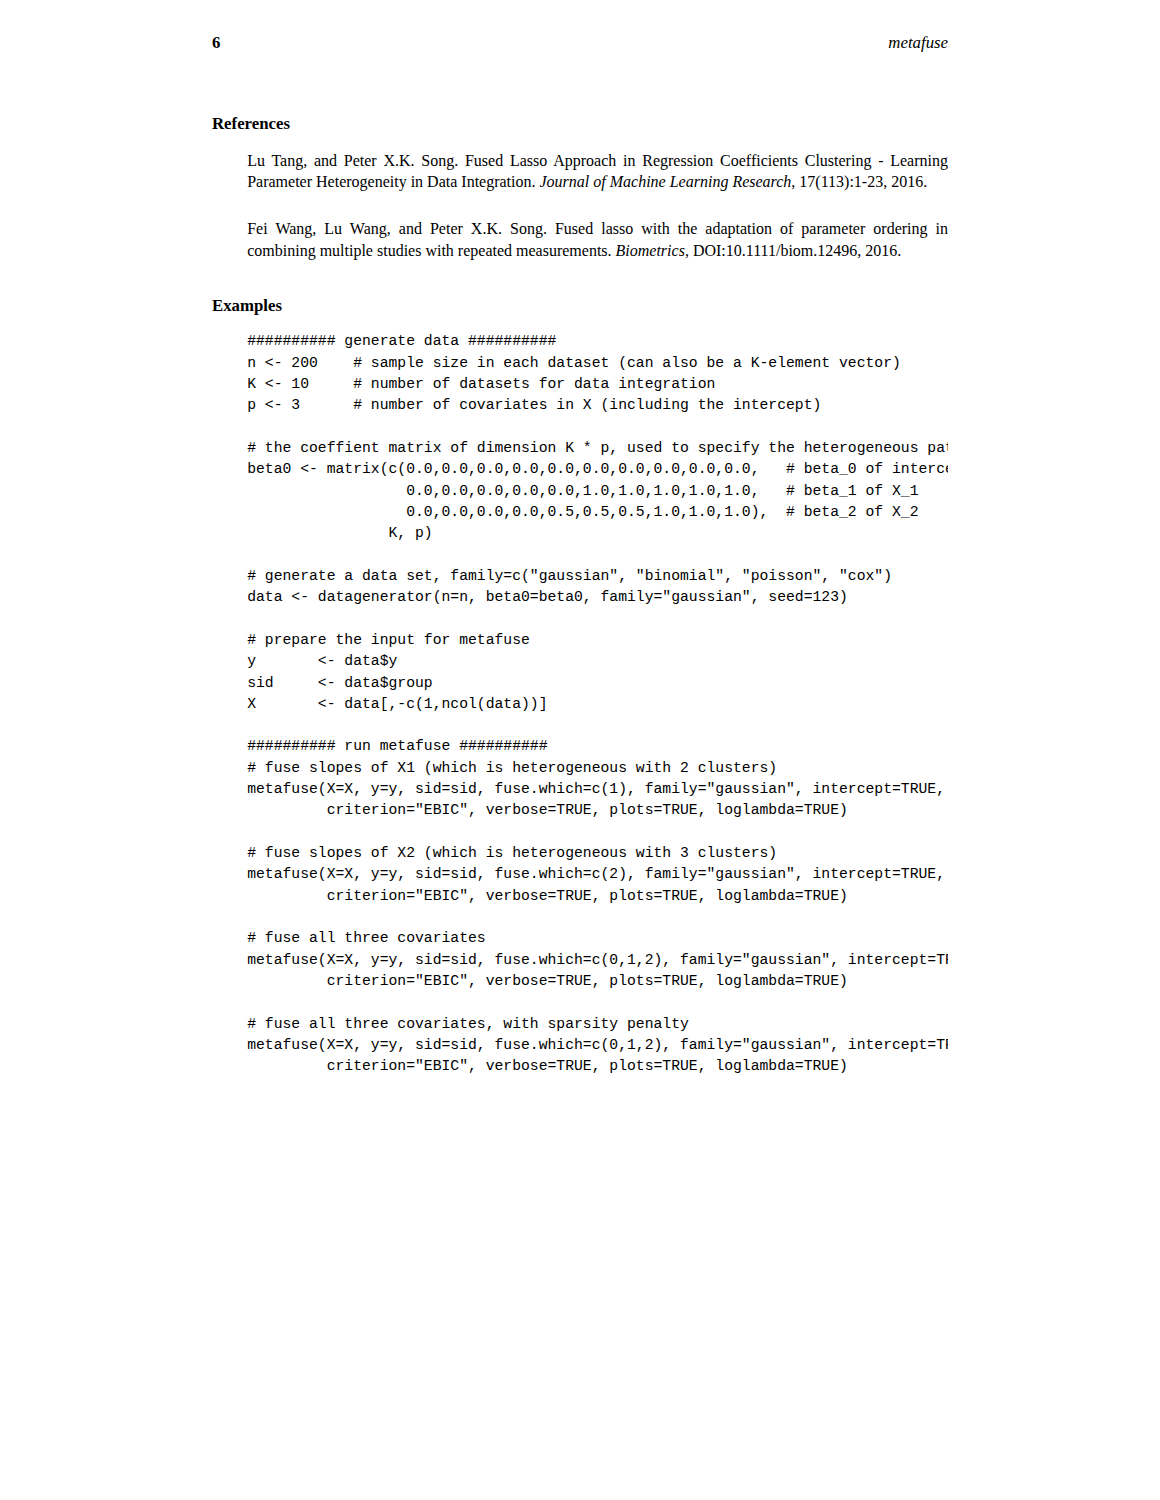6 metafuse
References
Lu Tang, and Peter X.K. Song. Fused Lasso Approach in Regression Coefficients Clustering - Learning Parameter Heterogeneity in Data Integration. Journal of Machine Learning Research, 17(113):1-23, 2016.
Fei Wang, Lu Wang, and Peter X.K. Song. Fused lasso with the adaptation of parameter ordering in combining multiple studies with repeated measurements. Biometrics, DOI:10.1111/biom.12496, 2016.
Examples
########## generate data ##########
n <- 200    # sample size in each dataset (can also be a K-element vector)
K <- 10     # number of datasets for data integration
p <- 3      # number of covariates in X (including the intercept)

# the coeffient matrix of dimension K * p, used to specify the heterogeneous pattern
beta0 <- matrix(c(0.0,0.0,0.0,0.0,0.0,0.0,0.0,0.0,0.0,0.0,   # beta_0 of intercept
                  0.0,0.0,0.0,0.0,0.0,1.0,1.0,1.0,1.0,1.0,   # beta_1 of X_1
                  0.0,0.0,0.0,0.0,0.5,0.5,0.5,1.0,1.0,1.0),  # beta_2 of X_2
                K, p)

# generate a data set, family=c("gaussian", "binomial", "poisson", "cox")
data <- datagenerator(n=n, beta0=beta0, family="gaussian", seed=123)

# prepare the input for metafuse
y       <- data$y
sid     <- data$group
X       <- data[,-c(1,ncol(data))]

########## run metafuse ##########
# fuse slopes of X1 (which is heterogeneous with 2 clusters)
metafuse(X=X, y=y, sid=sid, fuse.which=c(1), family="gaussian", intercept=TRUE, alpha=0,
         criterion="EBIC", verbose=TRUE, plots=TRUE, loglambda=TRUE)

# fuse slopes of X2 (which is heterogeneous with 3 clusters)
metafuse(X=X, y=y, sid=sid, fuse.which=c(2), family="gaussian", intercept=TRUE, alpha=0,
         criterion="EBIC", verbose=TRUE, plots=TRUE, loglambda=TRUE)

# fuse all three covariates
metafuse(X=X, y=y, sid=sid, fuse.which=c(0,1,2), family="gaussian", intercept=TRUE, alpha=0,
         criterion="EBIC", verbose=TRUE, plots=TRUE, loglambda=TRUE)

# fuse all three covariates, with sparsity penalty
metafuse(X=X, y=y, sid=sid, fuse.which=c(0,1,2), family="gaussian", intercept=TRUE, alpha=1,
         criterion="EBIC", verbose=TRUE, plots=TRUE, loglambda=TRUE)